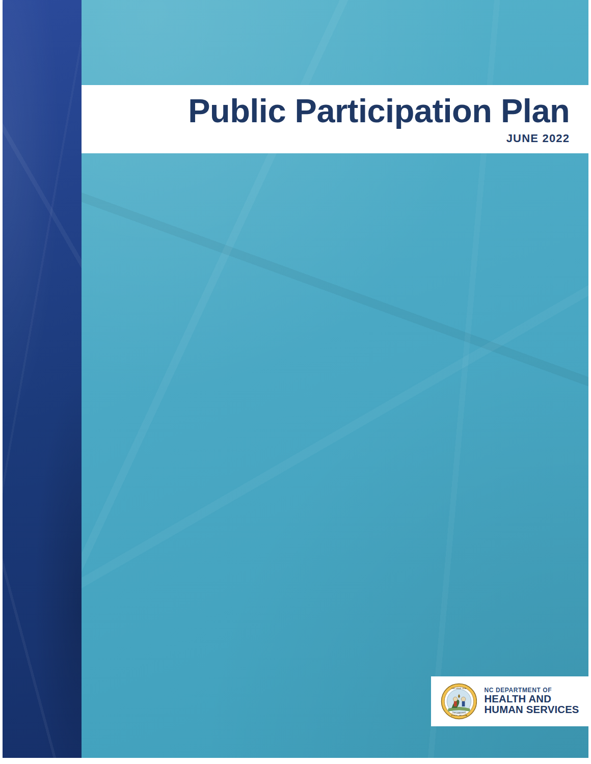Public Participation Plan
JUNE 2022
THE GREAT SEAL NORTH CAROLINA ESSE QUAM VIDERI
NC Department of
Health and
Human Services